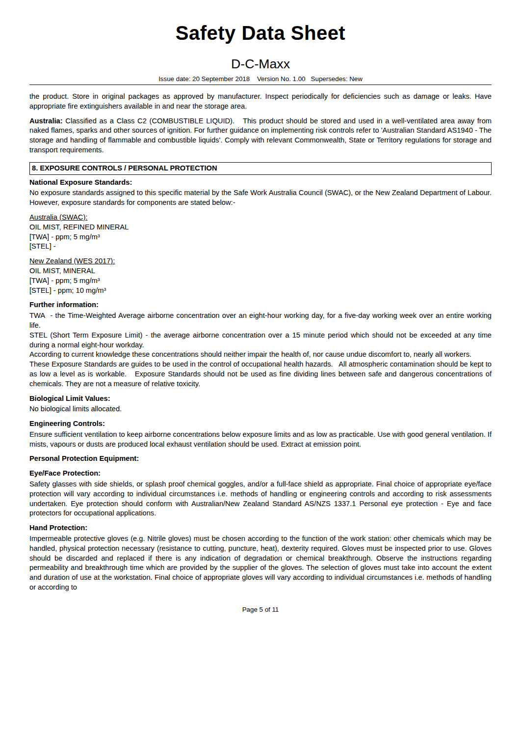Safety Data Sheet
D-C-Maxx
Issue date: 20 September 2018 Version No. 1.00 Supersedes: New
the product. Store in original packages as approved by manufacturer. Inspect periodically for deficiencies such as damage or leaks. Have appropriate fire extinguishers available in and near the storage area.
Australia: Classified as a Class C2 (COMBUSTIBLE LIQUID). This product should be stored and used in a well-ventilated area away from naked flames, sparks and other sources of ignition. For further guidance on implementing risk controls refer to 'Australian Standard AS1940 - The storage and handling of flammable and combustible liquids'. Comply with relevant Commonwealth, State or Territory regulations for storage and transport requirements.
8. EXPOSURE CONTROLS / PERSONAL PROTECTION
National Exposure Standards:
No exposure standards assigned to this specific material by the Safe Work Australia Council (SWAC), or the New Zealand Department of Labour. However, exposure standards for components are stated below:-
Australia (SWAC):
OIL MIST, REFINED MINERAL
[TWA] - ppm; 5 mg/m³
[STEL] -
New Zealand (WES 2017):
OIL MIST, MINERAL
[TWA] - ppm; 5 mg/m³
[STEL] - ppm; 10 mg/m³
Further information:
TWA - the Time-Weighted Average airborne concentration over an eight-hour working day, for a five-day working week over an entire working life.
STEL (Short Term Exposure Limit) - the average airborne concentration over a 15 minute period which should not be exceeded at any time during a normal eight-hour workday.
According to current knowledge these concentrations should neither impair the health of, nor cause undue discomfort to, nearly all workers.
These Exposure Standards are guides to be used in the control of occupational health hazards. All atmospheric contamination should be kept to as low a level as is workable. Exposure Standards should not be used as fine dividing lines between safe and dangerous concentrations of chemicals. They are not a measure of relative toxicity.
Biological Limit Values:
No biological limits allocated.
Engineering Controls:
Ensure sufficient ventilation to keep airborne concentrations below exposure limits and as low as practicable. Use with good general ventilation. If mists, vapours or dusts are produced local exhaust ventilation should be used. Extract at emission point.
Personal Protection Equipment:
Eye/Face Protection:
Safety glasses with side shields, or splash proof chemical goggles, and/or a full-face shield as appropriate. Final choice of appropriate eye/face protection will vary according to individual circumstances i.e. methods of handling or engineering controls and according to risk assessments undertaken. Eye protection should conform with Australian/New Zealand Standard AS/NZS 1337.1 Personal eye protection - Eye and face protectors for occupational applications.
Hand Protection:
Impermeable protective gloves (e.g. Nitrile gloves) must be chosen according to the function of the work station: other chemicals which may be handled, physical protection necessary (resistance to cutting, puncture, heat), dexterity required. Gloves must be inspected prior to use. Gloves should be discarded and replaced if there is any indication of degradation or chemical breakthrough. Observe the instructions regarding permeability and breakthrough time which are provided by the supplier of the gloves. The selection of gloves must take into account the extent and duration of use at the workstation. Final choice of appropriate gloves will vary according to individual circumstances i.e. methods of handling or according to
Page 5 of 11